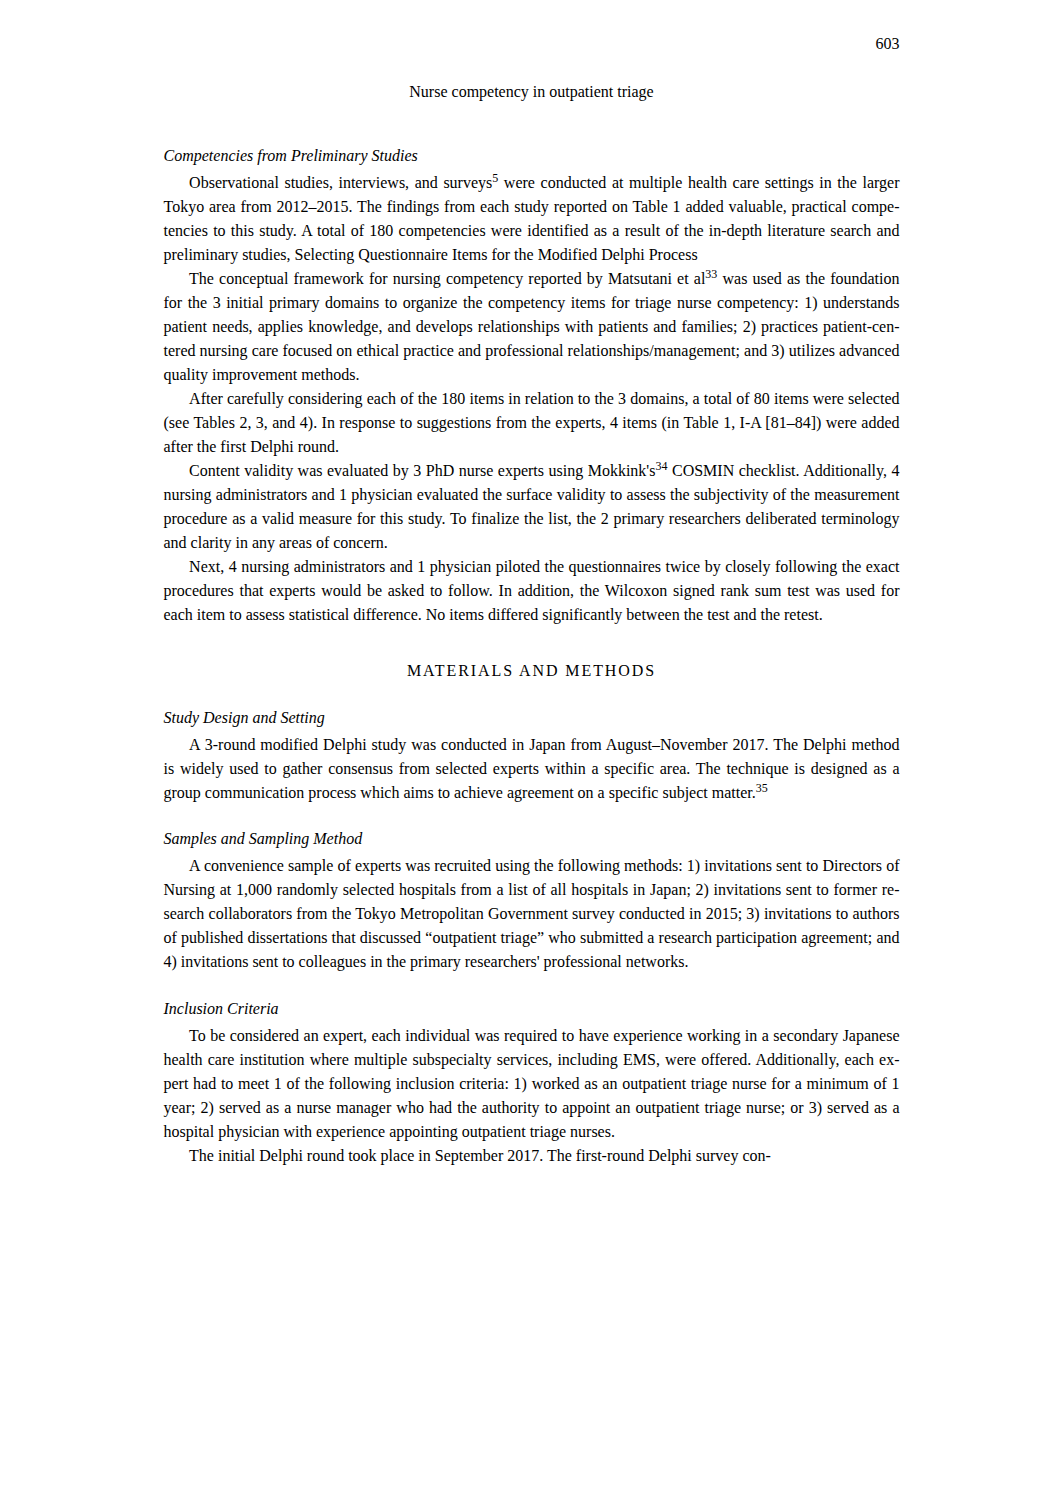603
Nurse competency in outpatient triage
Competencies from Preliminary Studies
Observational studies, interviews, and surveys5 were conducted at multiple health care settings in the larger Tokyo area from 2012–2015. The findings from each study reported on Table 1 added valuable, practical competencies to this study. A total of 180 competencies were identified as a result of the in-depth literature search and preliminary studies, Selecting Questionnaire Items for the Modified Delphi Process
The conceptual framework for nursing competency reported by Matsutani et al33 was used as the foundation for the 3 initial primary domains to organize the competency items for triage nurse competency: 1) understands patient needs, applies knowledge, and develops relationships with patients and families; 2) practices patient-centered nursing care focused on ethical practice and professional relationships/management; and 3) utilizes advanced quality improvement methods.
After carefully considering each of the 180 items in relation to the 3 domains, a total of 80 items were selected (see Tables 2, 3, and 4). In response to suggestions from the experts, 4 items (in Table 1, I-A [81–84]) were added after the first Delphi round.
Content validity was evaluated by 3 PhD nurse experts using Mokkink's34 COSMIN checklist. Additionally, 4 nursing administrators and 1 physician evaluated the surface validity to assess the subjectivity of the measurement procedure as a valid measure for this study. To finalize the list, the 2 primary researchers deliberated terminology and clarity in any areas of concern.
Next, 4 nursing administrators and 1 physician piloted the questionnaires twice by closely following the exact procedures that experts would be asked to follow. In addition, the Wilcoxon signed rank sum test was used for each item to assess statistical difference. No items differed significantly between the test and the retest.
MATERIALS AND METHODS
Study Design and Setting
A 3-round modified Delphi study was conducted in Japan from August–November 2017. The Delphi method is widely used to gather consensus from selected experts within a specific area. The technique is designed as a group communication process which aims to achieve agreement on a specific subject matter.35
Samples and Sampling Method
A convenience sample of experts was recruited using the following methods: 1) invitations sent to Directors of Nursing at 1,000 randomly selected hospitals from a list of all hospitals in Japan; 2) invitations sent to former research collaborators from the Tokyo Metropolitan Government survey conducted in 2015; 3) invitations to authors of published dissertations that discussed “outpatient triage” who submitted a research participation agreement; and 4) invitations sent to colleagues in the primary researchers' professional networks.
Inclusion Criteria
To be considered an expert, each individual was required to have experience working in a secondary Japanese health care institution where multiple subspecialty services, including EMS, were offered. Additionally, each expert had to meet 1 of the following inclusion criteria: 1) worked as an outpatient triage nurse for a minimum of 1 year; 2) served as a nurse manager who had the authority to appoint an outpatient triage nurse; or 3) served as a hospital physician with experience appointing outpatient triage nurses.
The initial Delphi round took place in September 2017. The first-round Delphi survey con-